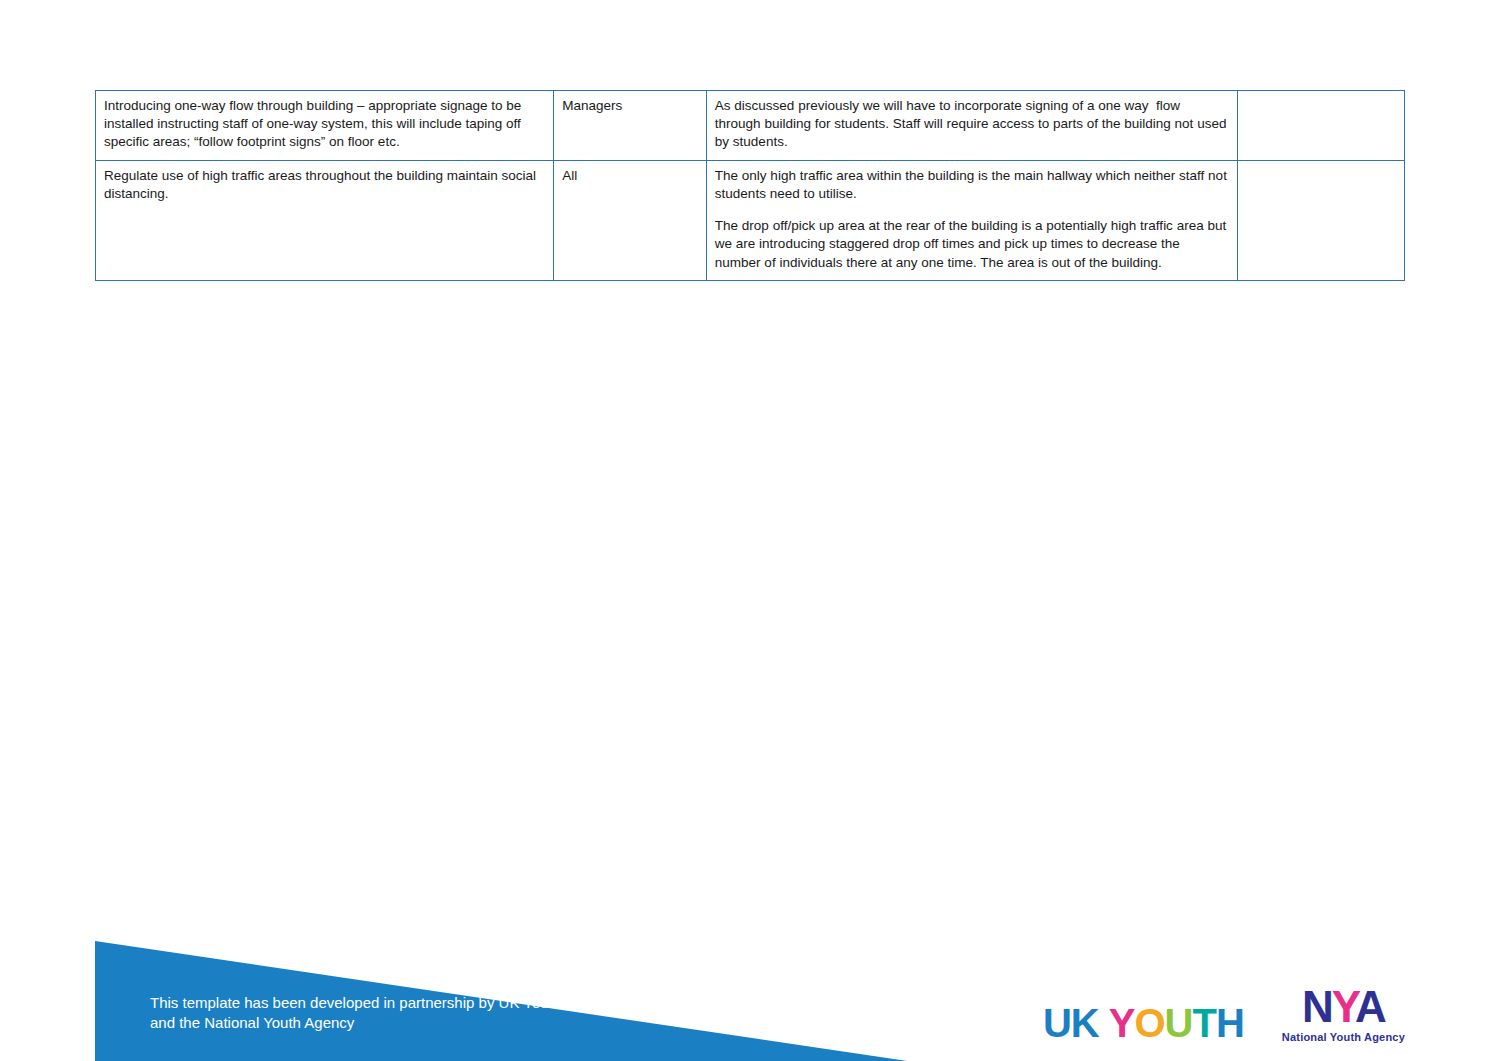| Introducing one-way flow through building – appropriate signage to be installed instructing staff of one-way system, this will include taping off specific areas; “follow footprint signs” on floor etc. | Managers | As discussed previously we will have to incorporate signing of a one way flow through building for students. Staff will require access to parts of the building not used by students. | |
| Regulate use of high traffic areas throughout the building maintain social distancing. | All | The only high traffic area within the building is the main hallway which neither staff not students need to utilise. The drop off/pick up area at the rear of the building is a potentially high traffic area but we are introducing staggered drop off times and pick up times to decrease the number of individuals there at any one time. The area is out of the building. | |
This template has been developed in partnership by UK Youth
and the National Youth Agency
UK YOUTH
NYA
National Youth Agency